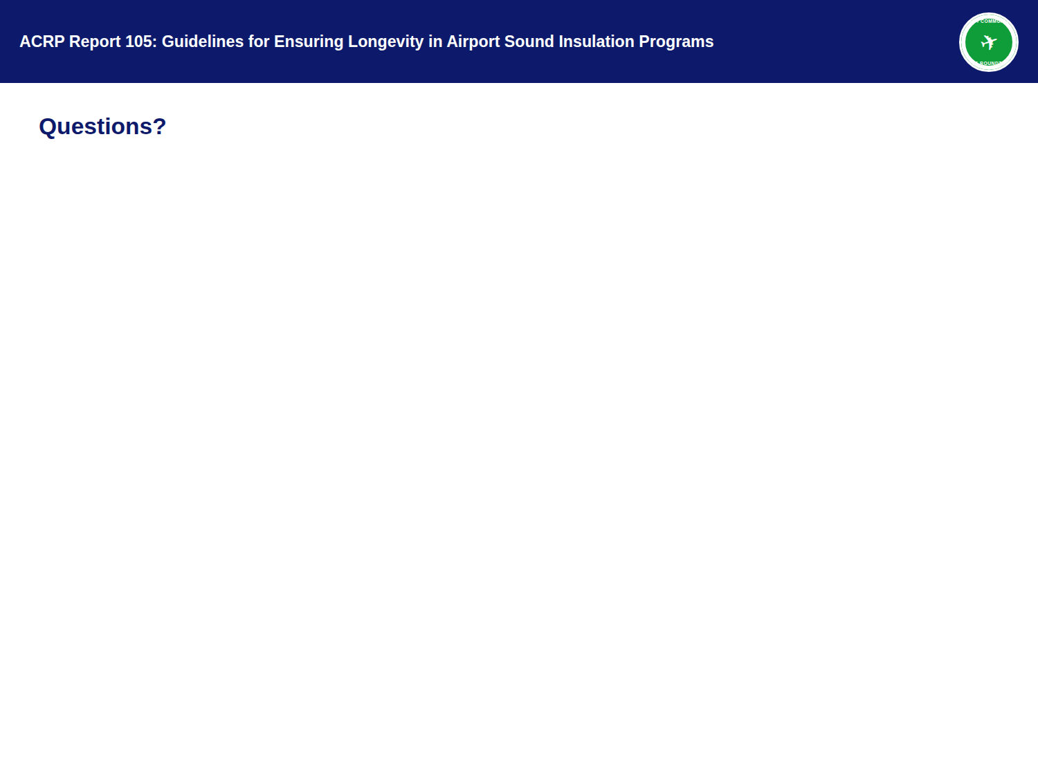ACRP Report 105: Guidelines for Ensuring Longevity in Airport Sound Insulation Programs
LAX / Community ✈ Noise Roundtable
Questions?